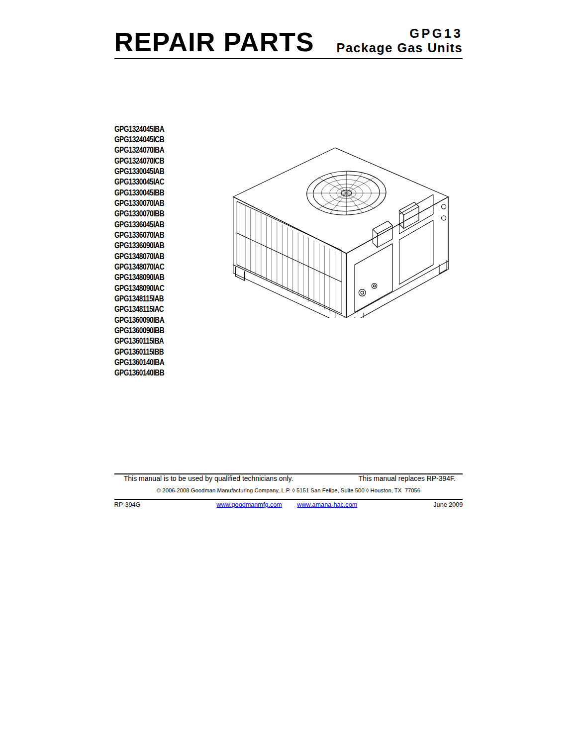REPAIR PARTS
GPG13 Package Gas Units
GPG1324045IBA
GPG1324045ICB
GPG1324070IBA
GPG1324070ICB
GPG1330045IAB
GPG1330045IAC
GPG1330045IBB
GPG1330070IAB
GPG1330070IBB
GPG1336045IAB
GPG1336070IAB
GPG1336090IAB
GPG1348070IAB
GPG1348070IAC
GPG1348090IAB
GPG1348090IAC
GPG1348115IAB
GPG1348115IAC
GPG1360090IBA
GPG1360090IBB
GPG1360115IBA
GPG1360115IBB
GPG1360140IBA
GPG1360140IBB
This manual is to be used by qualified technicians only. This manual replaces RP-394F.
© 2006-2008 Goodman Manufacturing Company, L.P. ◊ 5151 San Felipe, Suite 500 ◊ Houston, TX 77056
RP-394G www.goodmanmfg.com www.amana-hac.com June 2009